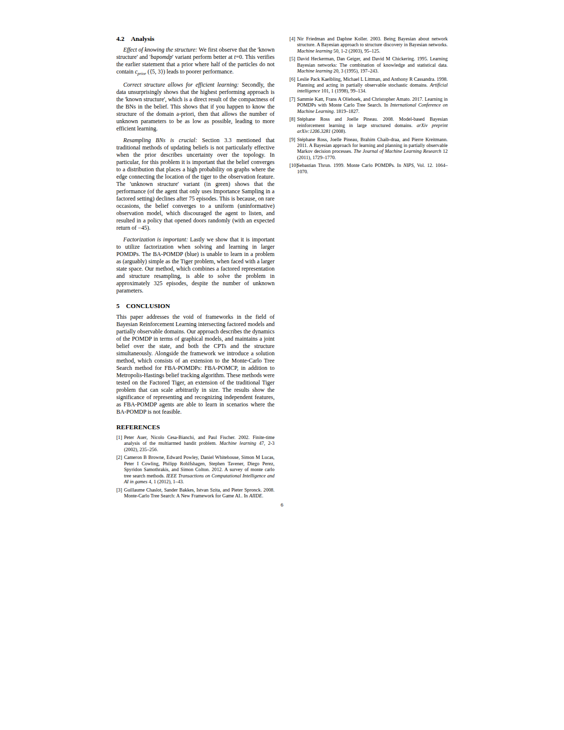4.2 Analysis
Effect of knowing the structure: We first observe that the 'known structure' and 'bapomdp' variant perform better at t=0. This verifies the earlier statement that a prior where half of the particles do not contain cprior (⟨5, 3⟩) leads to poorer performance.
Correct structure allows for efficient learning: Secondly, the data unsurprisingly shows that the highest performing approach is the 'known structure', which is a direct result of the compactness of the BNs in the belief. This shows that if you happen to know the structure of the domain a-priori, then that allows the number of unknown parameters to be as low as possible, leading to more efficient learning.
Resampling BNs is crucial: Section 3.3 mentioned that traditional methods of updating beliefs is not particularly effective when the prior describes uncertainty over the topology. In particular, for this problem it is important that the belief converges to a distribution that places a high probability on graphs where the edge connecting the location of the tiger to the observation feature. The 'unknown structure' variant (in green) shows that the performance (of the agent that only uses Importance Sampling in a factored setting) declines after 75 episodes. This is because, on rare occasions, the belief converges to a uniform (uninformative) observation model, which discouraged the agent to listen, and resulted in a policy that opened doors randomly (with an expected return of −45).
Factorization is important: Lastly we show that it is important to utilize factorization when solving and learning in larger POMDPs. The BA-POMDP (blue) is unable to learn in a problem as (arguably) simple as the Tiger problem, when faced with a larger state space. Our method, which combines a factored representation and structure resampling, is able to solve the problem in approximately 325 episodes, despite the number of unknown parameters.
5 Conclusion
This paper addresses the void of frameworks in the field of Bayesian Reinforcement Learning intersecting factored models and partially observable domains. Our approach describes the dynamics of the POMDP in terms of graphical models, and maintains a joint belief over the state, and both the CPTs and the structure simultaneously. Alongside the framework we introduce a solution method, which consists of an extension to the Monte-Carlo Tree Search method for FBA-POMDPs: FBA-POMCP, in addition to Metropolis-Hastings belief tracking algorithm. These methods were tested on the Factored Tiger, an extension of the traditional Tiger problem that can scale arbitrarily in size. The results show the significance of representing and recognizing independent features, as FBA-POMDP agents are able to learn in scenarios where the BA-POMDP is not feasible.
References
Peter Auer, Nicolo Cesa-Bianchi, and Paul Fischer. 2002. Finite-time analysis of the multiarmed bandit problem. Machine learning 47, 2-3 (2002), 235–256.
Cameron B Browne, Edward Powley, Daniel Whitehouse, Simon M Lucas, Peter I Cowling, Philipp Rohlfshagen, Stephen Tavener, Diego Perez, Spyridon Samothrakis, and Simon Colton. 2012. A survey of monte carlo tree search methods. IEEE Transactions on Computational Intelligence and AI in games 4, 1 (2012), 1–43.
Guillaume Chaslot, Sander Bakkes, Istvan Szita, and Pieter Spronck. 2008. Monte-Carlo Tree Search: A New Framework for Game AI.. In AIIDE.
Nir Friedman and Daphne Koller. 2003. Being Bayesian about network structure. A Bayesian approach to structure discovery in Bayesian networks. Machine learning 50, 1-2 (2003), 95–125.
David Heckerman, Dan Geiger, and David M Chickering. 1995. Learning Bayesian networks: The combination of knowledge and statistical data. Machine learning 20, 3 (1995), 197–243.
Leslie Pack Kaelbling, Michael L Littman, and Anthony R Cassandra. 1998. Planning and acting in partially observable stochastic domains. Artificial intelligence 101, 1 (1998), 99–134.
Sammie Katt, Frans A Oliehoek, and Christopher Amato. 2017. Learning in POMDPs with Monte Carlo Tree Search. In International Conference on Machine Learning. 1819–1827.
Stéphane Ross and Joelle Pineau. 2008. Model-based Bayesian reinforcement learning in large structured domains. arXiv preprint arXiv:1206.3281 (2008).
Stéphane Ross, Joelle Pineau, Brahim Chaib-draa, and Pierre Kreitmann. 2011. A Bayesian approach for learning and planning in partially observable Markov decision processes. The Journal of Machine Learning Research 12 (2011), 1729–1770.
Sebastian Thrun. 1999. Monte Carlo POMDPs. In NIPS, Vol. 12. 1064–1070.
6